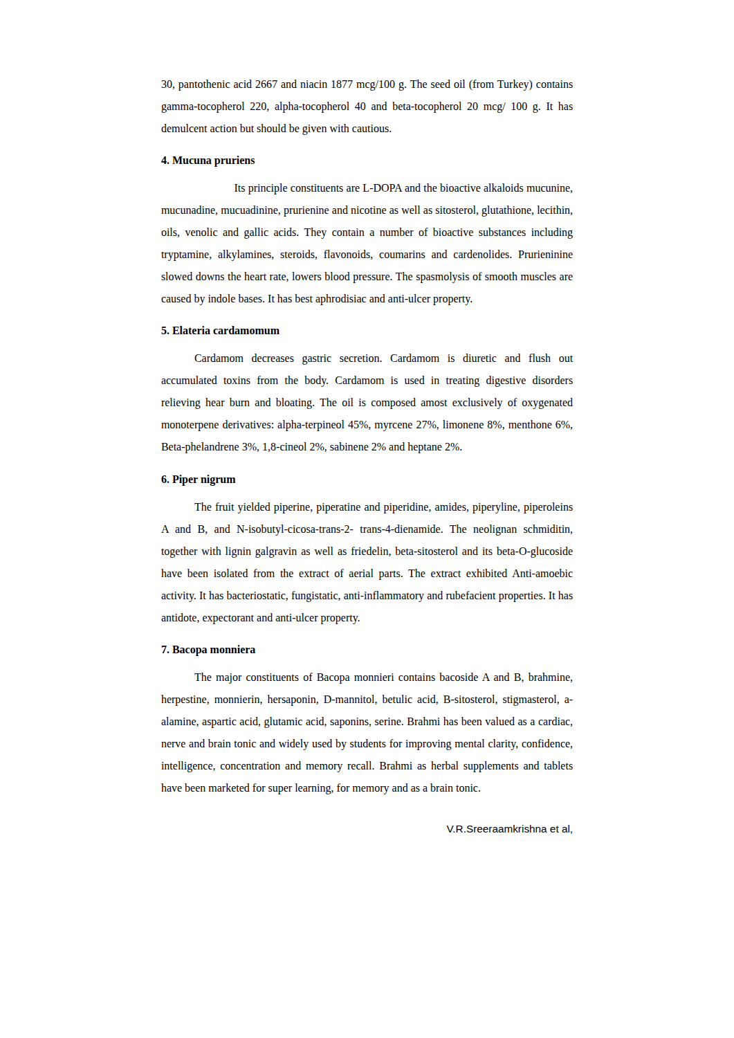30, pantothenic acid 2667 and niacin 1877 mcg/100 g. The seed oil (from Turkey) contains gamma-tocopherol 220, alpha-tocopherol 40 and beta-tocopherol 20 mcg/ 100 g. It has demulcent action but should be given with cautious.
4. Mucuna pruriens
Its principle constituents are L-DOPA and the bioactive alkaloids mucunine, mucunadine, mucuadinine, prurienine and nicotine as well as sitosterol, glutathione, lecithin, oils, venolic and gallic acids. They contain a number of bioactive substances including tryptamine, alkylamines, steroids, flavonoids, coumarins and cardenolides. Prurieninine slowed downs the heart rate, lowers blood pressure. The spasmolysis of smooth muscles are caused by indole bases. It has best aphrodisiac and anti-ulcer property.
5. Elateria cardamomum
Cardamom decreases gastric secretion. Cardamom is diuretic and flush out accumulated toxins from the body. Cardamom is used in treating digestive disorders relieving hear burn and bloating. The oil is composed amost exclusively of oxygenated monoterpene derivatives: alpha-terpineol 45%, myrcene 27%, limonene 8%, menthone 6%, Beta-phelandrene 3%, 1,8-cineol 2%, sabinene 2% and heptane 2%.
6. Piper nigrum
The fruit yielded piperine, piperatine and piperidine, amides, piperyline, piperoleins A and B, and N-isobutyl-cicosa-trans-2- trans-4-dienamide. The neolignan schmiditin, together with lignin galgravin as well as friedelin, beta-sitosterol and its beta-O-glucoside have been isolated from the extract of aerial parts. The extract exhibited Anti-amoebic activity. It has bacteriostatic, fungistatic, anti-inflammatory and rubefacient properties. It has antidote, expectorant and anti-ulcer property.
7. Bacopa monniera
The major constituents of Bacopa monnieri contains bacoside A and B, brahmine, herpestine, monnierin, hersaponin, D-mannitol, betulic acid, B-sitosterol, stigmasterol, a-alamine, aspartic acid, glutamic acid, saponins, serine. Brahmi has been valued as a cardiac, nerve and brain tonic and widely used by students for improving mental clarity, confidence, intelligence, concentration and memory recall. Brahmi as herbal supplements and tablets have been marketed for super learning, for memory and as a brain tonic.
V.R.Sreeraamkrishna et al,